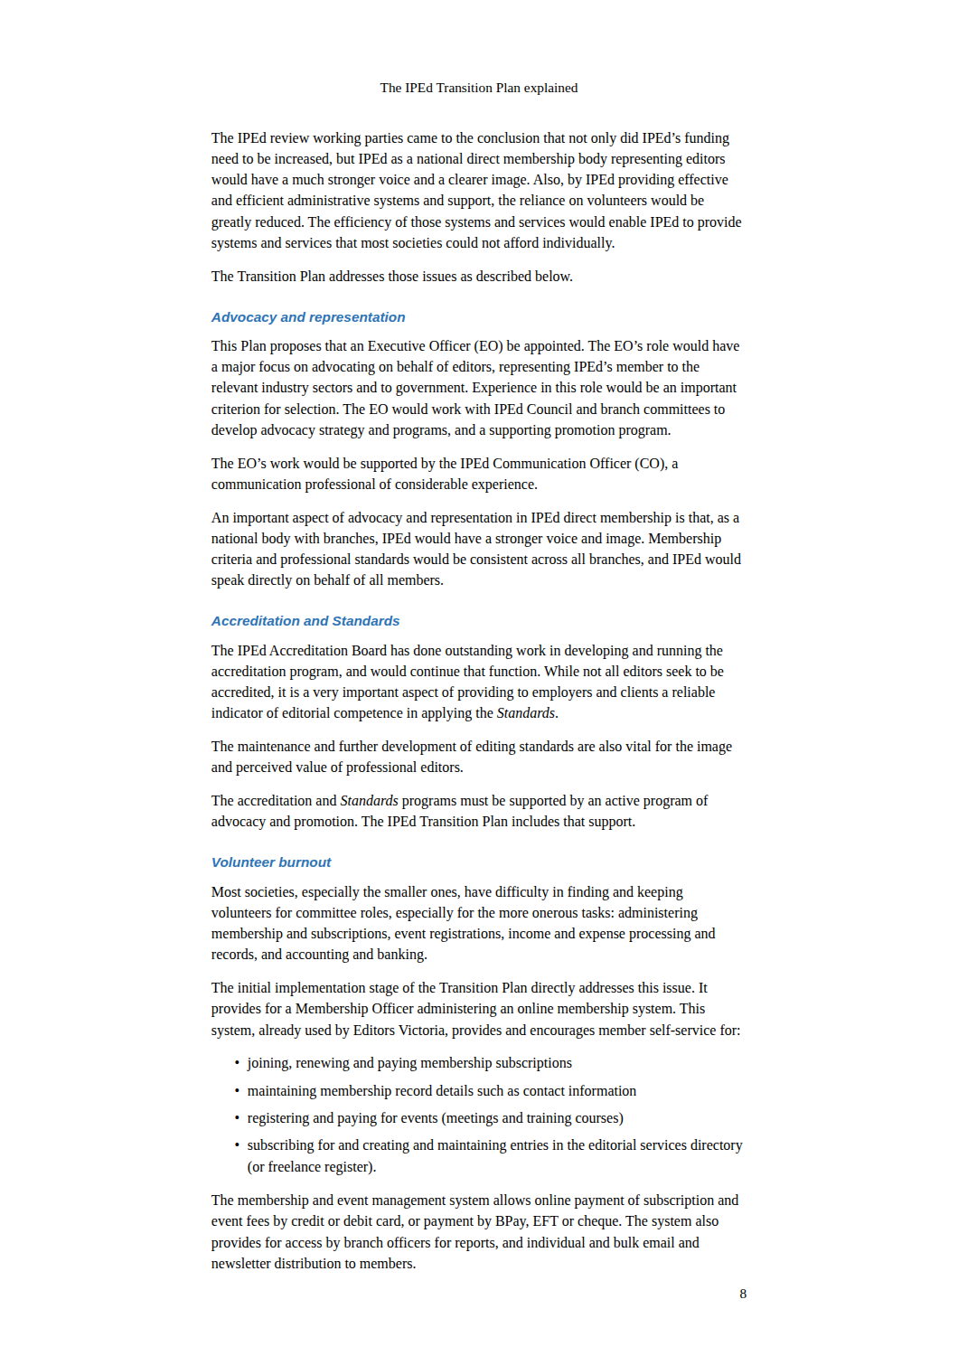The IPEd Transition Plan explained
The IPEd review working parties came to the conclusion that not only did IPEd’s funding need to be increased, but IPEd as a national direct membership body representing editors would have a much stronger voice and a clearer image. Also, by IPEd providing effective and efficient administrative systems and support, the reliance on volunteers would be greatly reduced. The efficiency of those systems and services would enable IPEd to provide systems and services that most societies could not afford individually.
The Transition Plan addresses those issues as described below.
Advocacy and representation
This Plan proposes that an Executive Officer (EO) be appointed. The EO’s role would have a major focus on advocating on behalf of editors, representing IPEd’s member to the relevant industry sectors and to government. Experience in this role would be an important criterion for selection. The EO would work with IPEd Council and branch committees to develop advocacy strategy and programs, and a supporting promotion program.
The EO’s work would be supported by the IPEd Communication Officer (CO), a communication professional of considerable experience.
An important aspect of advocacy and representation in IPEd direct membership is that, as a national body with branches, IPEd would have a stronger voice and image. Membership criteria and professional standards would be consistent across all branches, and IPEd would speak directly on behalf of all members.
Accreditation and Standards
The IPEd Accreditation Board has done outstanding work in developing and running the accreditation program, and would continue that function. While not all editors seek to be accredited, it is a very important aspect of providing to employers and clients a reliable indicator of editorial competence in applying the Standards.
The maintenance and further development of editing standards are also vital for the image and perceived value of professional editors.
The accreditation and Standards programs must be supported by an active program of advocacy and promotion. The IPEd Transition Plan includes that support.
Volunteer burnout
Most societies, especially the smaller ones, have difficulty in finding and keeping volunteers for committee roles, especially for the more onerous tasks: administering membership and subscriptions, event registrations, income and expense processing and records, and accounting and banking.
The initial implementation stage of the Transition Plan directly addresses this issue. It provides for a Membership Officer administering an online membership system. This system, already used by Editors Victoria, provides and encourages member self-service for:
joining, renewing and paying membership subscriptions
maintaining membership record details such as contact information
registering and paying for events (meetings and training courses)
subscribing for and creating and maintaining entries in the editorial services directory (or freelance register).
The membership and event management system allows online payment of subscription and event fees by credit or debit card, or payment by BPay, EFT or cheque. The system also provides for access by branch officers for reports, and individual and bulk email and newsletter distribution to members.
8